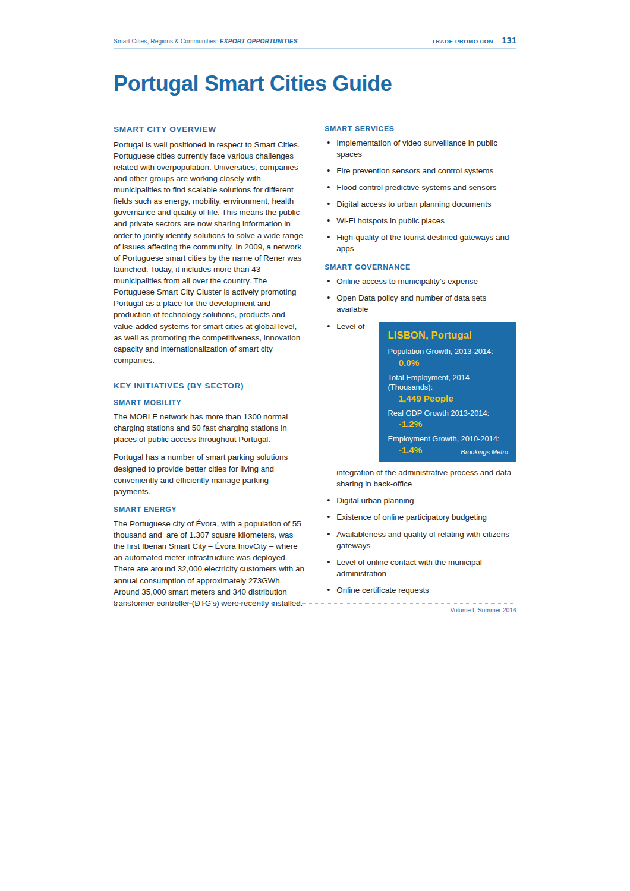Smart Cities, Regions & Communities: EXPORT OPPORTUNITIES
TRADE PROMOTION
131
Portugal Smart Cities Guide
SMART CITY OVERVIEW
Portugal is well positioned in respect to Smart Cities. Portuguese cities currently face various challenges related with overpopulation. Universities, companies and other groups are working closely with municipalities to find scalable solutions for different fields such as energy, mobility, environment, health governance and quality of life. This means the public and private sectors are now sharing information in order to jointly identify solutions to solve a wide range of issues affecting the community. In 2009, a network of Portuguese smart cities by the name of Rener was launched. Today, it includes more than 43 municipalities from all over the country. The Portuguese Smart City Cluster is actively promoting Portugal as a place for the development and production of technology solutions, products and value-added systems for smart cities at global level, as well as promoting the competitiveness, innovation capacity and internationalization of smart city companies.
KEY INITIATIVES (BY SECTOR)
SMART MOBILITY
The MOBLE network has more than 1300 normal charging stations and 50 fast charging stations in places of public access throughout Portugal.
Portugal has a number of smart parking solutions designed to provide better cities for living and conveniently and efficiently manage parking payments.
SMART ENERGY
The Portuguese city of Évora, with a population of 55 thousand and are of 1.307 square kilometers, was the first Iberian Smart City – Évora InovCity – where an automated meter infrastructure was deployed. There are around 32,000 electricity customers with an annual consumption of approximately 273GWh. Around 35,000 smart meters and 340 distribution transformer controller (DTC’s) were recently installed.
SMART SERVICES
Implementation of video surveillance in public spaces
Fire prevention sensors and control systems
Flood control predictive systems and sensors
Digital access to urban planning documents
Wi-Fi hotspots in public places
High-quality of the tourist destined gateways and apps
SMART GOVERNANCE
Online access to municipality’s expense
Open Data policy and number of data sets available
LISBON, Portugal
Population Growth, 2013-2014:
0.0%
Total Employment, 2014 (Thousands):
1,449 People
Real GDP Growth 2013-2014:
-1.2%
Employment Growth, 2010-2014:
-1.4%
Brookings Metro
Level of integration of the administrative process and data sharing in back-office
Digital urban planning
Existence of online participatory budgeting
Availableness and quality of relating with citizens gateways
Level of online contact with the municipal administration
Online certificate requests
Volume I, Summer 2016